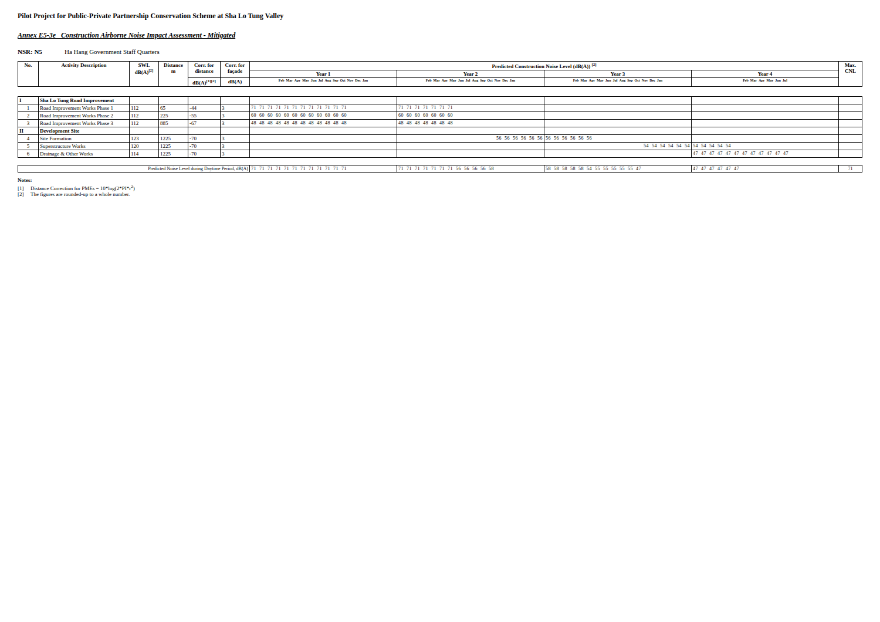Pilot Project for Public-Private Partnership Conservation Scheme at Sha Lo Tung Valley
Annex E5-3e Construction Airborne Noise Impact Assessment - Mitigated
NSR: N5 Ha Hang Government Staff Quarters
| No. | Activity Description | SWL dB(A) [2] | Distance m | Corr. for distance | Corr. for façade | Predicted Construction Noise Level (dB(A)) [2] | Max. CNL |
| --- | --- | --- | --- | --- | --- | --- | --- |
| Year 1 | Year 2 | Year 3 | Year 4 |
| dB(A) [1][2] | dB(A) | Feb Mar Apr May Jun Jul Aug Sep Oct Nov Dec Jan | Feb Mar Apr May Jun Jul Aug Sep Oct Nov Dec Jan | Feb Mar Apr May Jun Jul Aug Sep Oct Nov Dec Jan | Feb Mar Apr May Jun Jul |
| I | Sha Lo Tung Road Improvement | | | | | | | | | |
| 1 | Road Improvement Works Phase 1 | 112 | 65 | -44 | 3 | 71 71 71 71 71 71 71 71 71 71 71 71 | 71 71 71 71 71 71 71 | | | |
| 2 | Road Improvement Works Phase 2 | 112 | 225 | -55 | 3 | 60 60 60 60 60 60 60 60 60 60 60 60 | 60 60 60 60 60 60 60 | | | |
| 3 | Road Improvement Works Phase 3 | 112 | 885 | -67 | 3 | 48 48 48 48 48 48 48 48 48 48 48 48 | 48 48 48 48 48 48 48 | | | |
| II | Development Site | | | | | | | | | |
| 4 | Site Formation | 123 | 1225 | -70 | 3 | | 56 56 56 56 56 56 | 56 56 56 56 56 56 | | |
| 5 | Superstructure Works | 120 | 1225 | -70 | 3 | | | 54 54 54 54 54 54 | 54 54 54 54 54 | |
| 6 | Drainage & Other Works | 114 | 1225 | -70 | 3 | | | | 47 47 47 47 47 47 47 47 47 47 47 47 | |
| Predicted Noise Level during Daytime Period, dB(A) | 71 71 71 71 71 71 71 71 71 71 71 71 | 71 71 71 71 71 71 71 56 56 56 56 58 | 58 58 58 58 58 54 55 55 55 55 55 47 | 47 47 47 47 47 47 | 71 |
Notes:
[1] Distance Correction for PMEs = 10*log(2*PI*r2)
[2] The figures are rounded-up to a whole number.